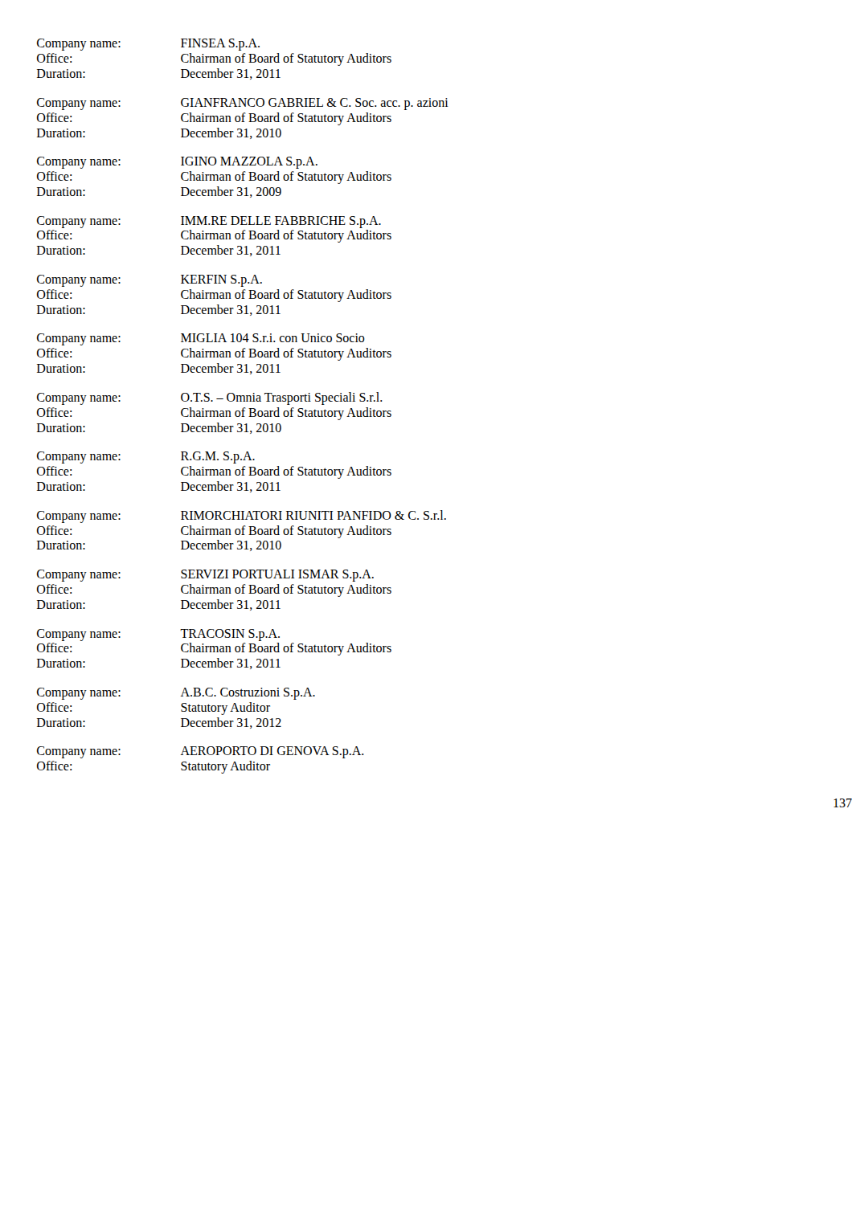| Company name: | FINSEA S.p.A. |
| Office: | Chairman of Board of Statutory Auditors |
| Duration: | December 31, 2011 |
| Company name: | GIANFRANCO GABRIEL & C. Soc. acc. p. azioni |
| Office: | Chairman of Board of Statutory Auditors |
| Duration: | December 31, 2010 |
| Company name: | IGINO MAZZOLA S.p.A. |
| Office: | Chairman of Board of Statutory Auditors |
| Duration: | December 31, 2009 |
| Company name: | IMM.RE DELLE FABBRICHE S.p.A. |
| Office: | Chairman of Board of Statutory Auditors |
| Duration: | December 31, 2011 |
| Company name: | KERFIN S.p.A. |
| Office: | Chairman of Board of Statutory Auditors |
| Duration: | December 31, 2011 |
| Company name: | MIGLIA 104 S.r.i. con Unico Socio |
| Office: | Chairman of Board of Statutory Auditors |
| Duration: | December 31, 2011 |
| Company name: | O.T.S. – Omnia Trasporti Speciali S.r.l. |
| Office: | Chairman of Board of Statutory Auditors |
| Duration: | December 31, 2010 |
| Company name: | R.G.M. S.p.A. |
| Office: | Chairman of Board of Statutory Auditors |
| Duration: | December 31, 2011 |
| Company name: | RIMORCHIATORI RIUNITI PANFIDO & C. S.r.l. |
| Office: | Chairman of Board of Statutory Auditors |
| Duration: | December 31, 2010 |
| Company name: | SERVIZI PORTUALI ISMAR S.p.A. |
| Office: | Chairman of Board of Statutory Auditors |
| Duration: | December 31, 2011 |
| Company name: | TRACOSIN S.p.A. |
| Office: | Chairman of Board of Statutory Auditors |
| Duration: | December 31, 2011 |
| Company name: | A.B.C. Costruzioni S.p.A. |
| Office: | Statutory Auditor |
| Duration: | December 31, 2012 |
| Company name: | AEROPORTO DI GENOVA S.p.A. |
| Office: | Statutory Auditor |
137